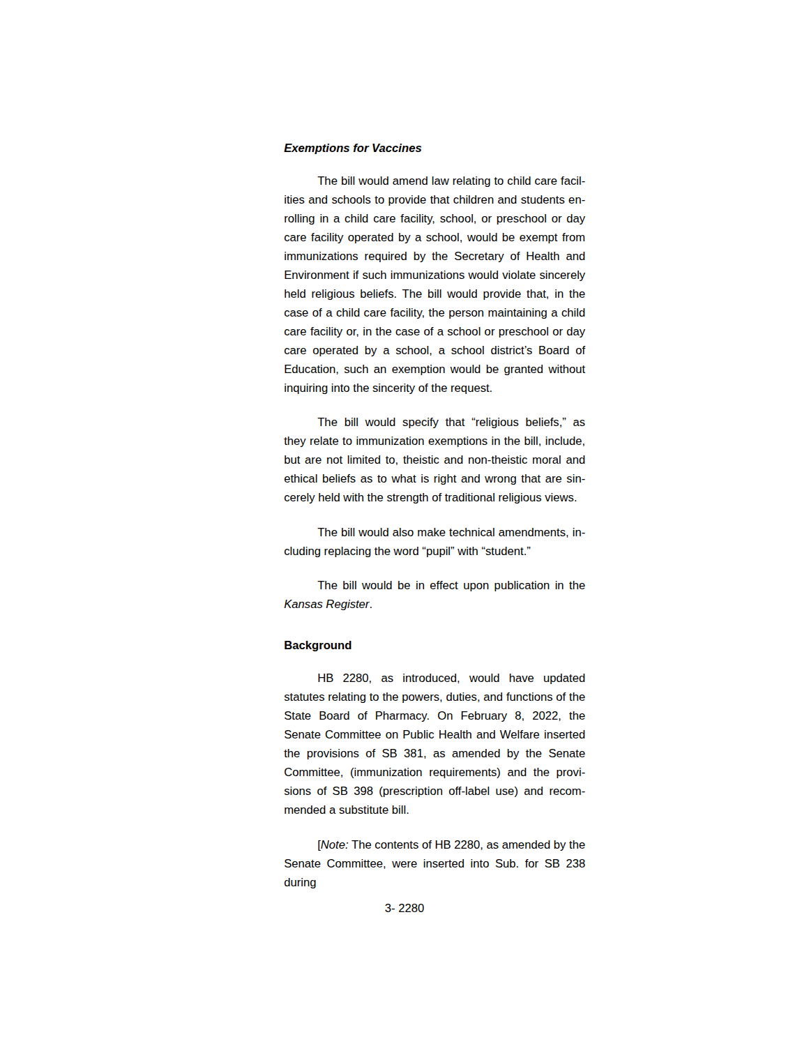Exemptions for Vaccines
The bill would amend law relating to child care facilities and schools to provide that children and students enrolling in a child care facility, school, or preschool or day care facility operated by a school, would be exempt from immunizations required by the Secretary of Health and Environment if such immunizations would violate sincerely held religious beliefs. The bill would provide that, in the case of a child care facility, the person maintaining a child care facility or, in the case of a school or preschool or day care operated by a school, a school district’s Board of Education, such an exemption would be granted without inquiring into the sincerity of the request.
The bill would specify that “religious beliefs,” as they relate to immunization exemptions in the bill, include, but are not limited to, theistic and non-theistic moral and ethical beliefs as to what is right and wrong that are sincerely held with the strength of traditional religious views.
The bill would also make technical amendments, including replacing the word “pupil” with “student.”
The bill would be in effect upon publication in the Kansas Register.
Background
HB 2280, as introduced, would have updated statutes relating to the powers, duties, and functions of the State Board of Pharmacy. On February 8, 2022, the Senate Committee on Public Health and Welfare inserted the provisions of SB 381, as amended by the Senate Committee, (immunization requirements) and the provisions of SB 398 (prescription off-label use) and recommended a substitute bill.
[Note: The contents of HB 2280, as amended by the Senate Committee, were inserted into Sub. for SB 238 during
3- 2280